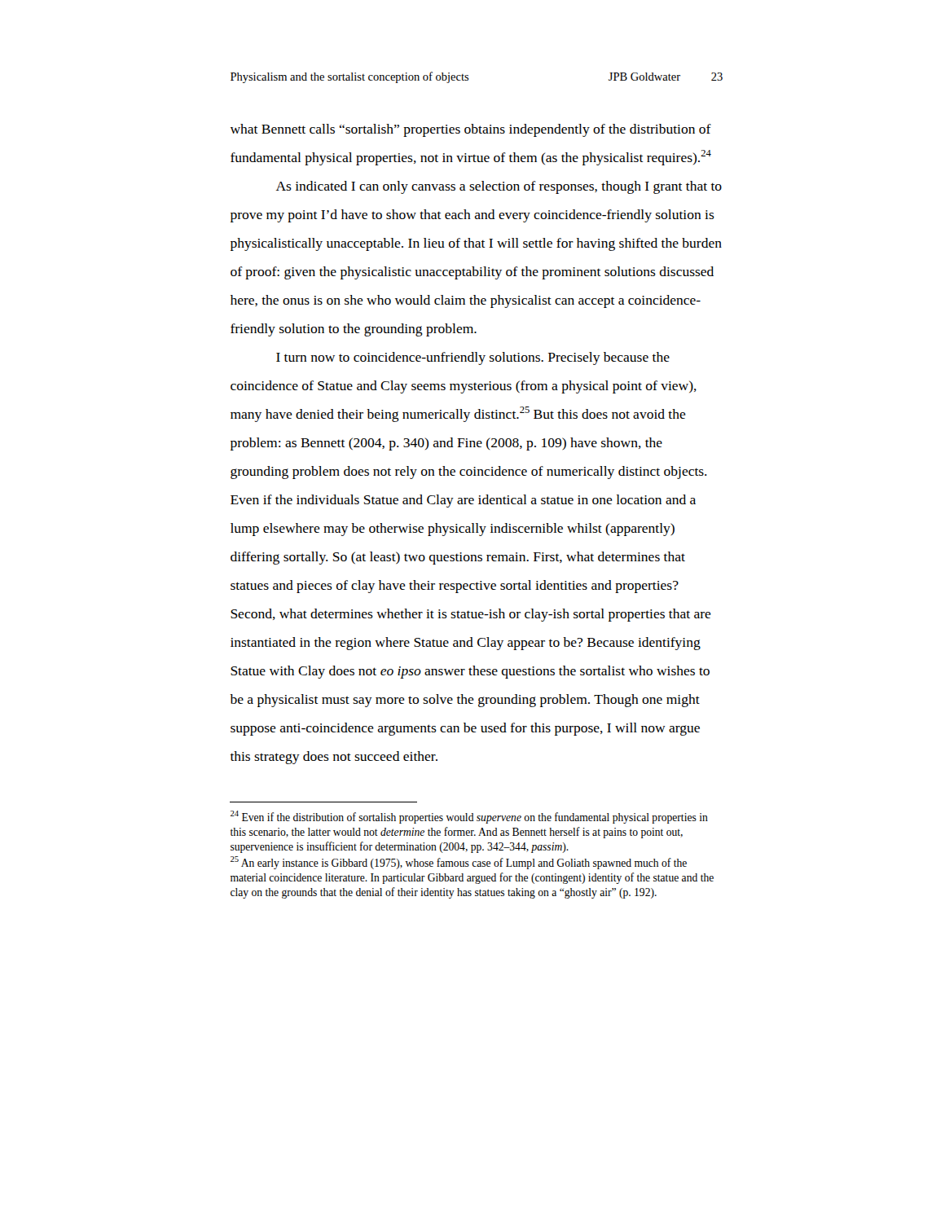Physicalism and the sortalist conception of objects JPB Goldwater 23
what Bennett calls “sortalish” properties obtains independently of the distribution of fundamental physical properties, not in virtue of them (as the physicalist requires).24
As indicated I can only canvass a selection of responses, though I grant that to prove my point I’d have to show that each and every coincidence-friendly solution is physicalistically unacceptable. In lieu of that I will settle for having shifted the burden of proof: given the physicalistic unacceptability of the prominent solutions discussed here, the onus is on she who would claim the physicalist can accept a coincidence-friendly solution to the grounding problem.
I turn now to coincidence-unfriendly solutions. Precisely because the coincidence of Statue and Clay seems mysterious (from a physical point of view), many have denied their being numerically distinct.25 But this does not avoid the problem: as Bennett (2004, p. 340) and Fine (2008, p. 109) have shown, the grounding problem does not rely on the coincidence of numerically distinct objects. Even if the individuals Statue and Clay are identical a statue in one location and a lump elsewhere may be otherwise physically indiscernible whilst (apparently) differing sortally. So (at least) two questions remain. First, what determines that statues and pieces of clay have their respective sortal identities and properties? Second, what determines whether it is statue-ish or clay-ish sortal properties that are instantiated in the region where Statue and Clay appear to be? Because identifying Statue with Clay does not eo ipso answer these questions the sortalist who wishes to be a physicalist must say more to solve the grounding problem. Though one might suppose anti-coincidence arguments can be used for this purpose, I will now argue this strategy does not succeed either.
24 Even if the distribution of sortalish properties would supervene on the fundamental physical properties in this scenario, the latter would not determine the former. And as Bennett herself is at pains to point out, supervenience is insufficient for determination (2004, pp. 342–344, passim).
25 An early instance is Gibbard (1975), whose famous case of Lumpl and Goliath spawned much of the material coincidence literature. In particular Gibbard argued for the (contingent) identity of the statue and the clay on the grounds that the denial of their identity has statues taking on a “ghostly air” (p. 192).